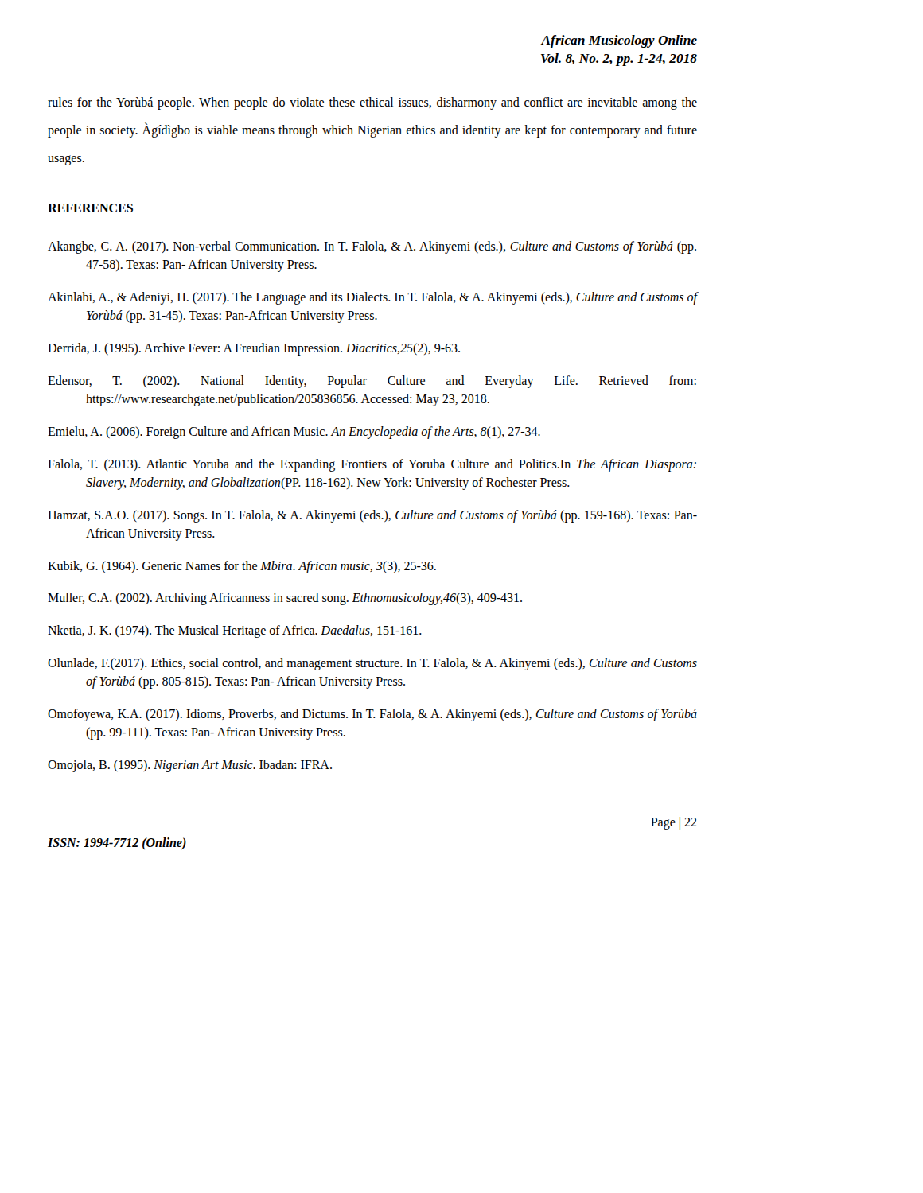African Musicology Online
Vol. 8, No. 2, pp. 1-24, 2018
rules for the Yorùbá people. When people do violate these ethical issues, disharmony and conflict are inevitable among the people in society. Àgídìgbo is viable means through which Nigerian ethics and identity are kept for contemporary and future usages.
References
Akangbe, C. A. (2017). Non-verbal Communication. In T. Falola, & A. Akinyemi (eds.), Culture and Customs of Yorùbá (pp. 47-58). Texas: Pan- African University Press.
Akinlabi, A., & Adeniyi, H. (2017). The Language and its Dialects. In T. Falola, & A. Akinyemi (eds.), Culture and Customs of Yorùbá (pp. 31-45). Texas: Pan-African University Press.
Derrida, J. (1995). Archive Fever: A Freudian Impression. Diacritics,25(2), 9-63.
Edensor, T. (2002). National Identity, Popular Culture and Everyday Life. Retrieved from: https://www.researchgate.net/publication/205836856. Accessed: May 23, 2018.
Emielu, A. (2006). Foreign Culture and African Music. An Encyclopedia of the Arts, 8(1), 27-34.
Falola, T. (2013). Atlantic Yoruba and the Expanding Frontiers of Yoruba Culture and Politics.In The African Diaspora: Slavery, Modernity, and Globalization(PP. 118-162). New York: University of Rochester Press.
Hamzat, S.A.O. (2017). Songs. In T. Falola, & A. Akinyemi (eds.), Culture and Customs of Yorùbá (pp. 159-168). Texas: Pan- African University Press.
Kubik, G. (1964). Generic Names for the Mbira. African music, 3(3), 25-36.
Muller, C.A. (2002). Archiving Africanness in sacred song. Ethnomusicology,46(3), 409-431.
Nketia, J. K. (1974). The Musical Heritage of Africa. Daedalus, 151-161.
Olunlade, F.(2017). Ethics, social control, and management structure. In T. Falola, & A. Akinyemi (eds.), Culture and Customs of Yorùbá (pp. 805-815). Texas: Pan- African University Press.
Omofoyewa, K.A. (2017). Idioms, Proverbs, and Dictums. In T. Falola, & A. Akinyemi (eds.), Culture and Customs of Yorùbá (pp. 99-111). Texas: Pan- African University Press.
Omojola, B. (1995). Nigerian Art Music. Ibadan: IFRA.
Page | 22
ISSN: 1994-7712 (Online)